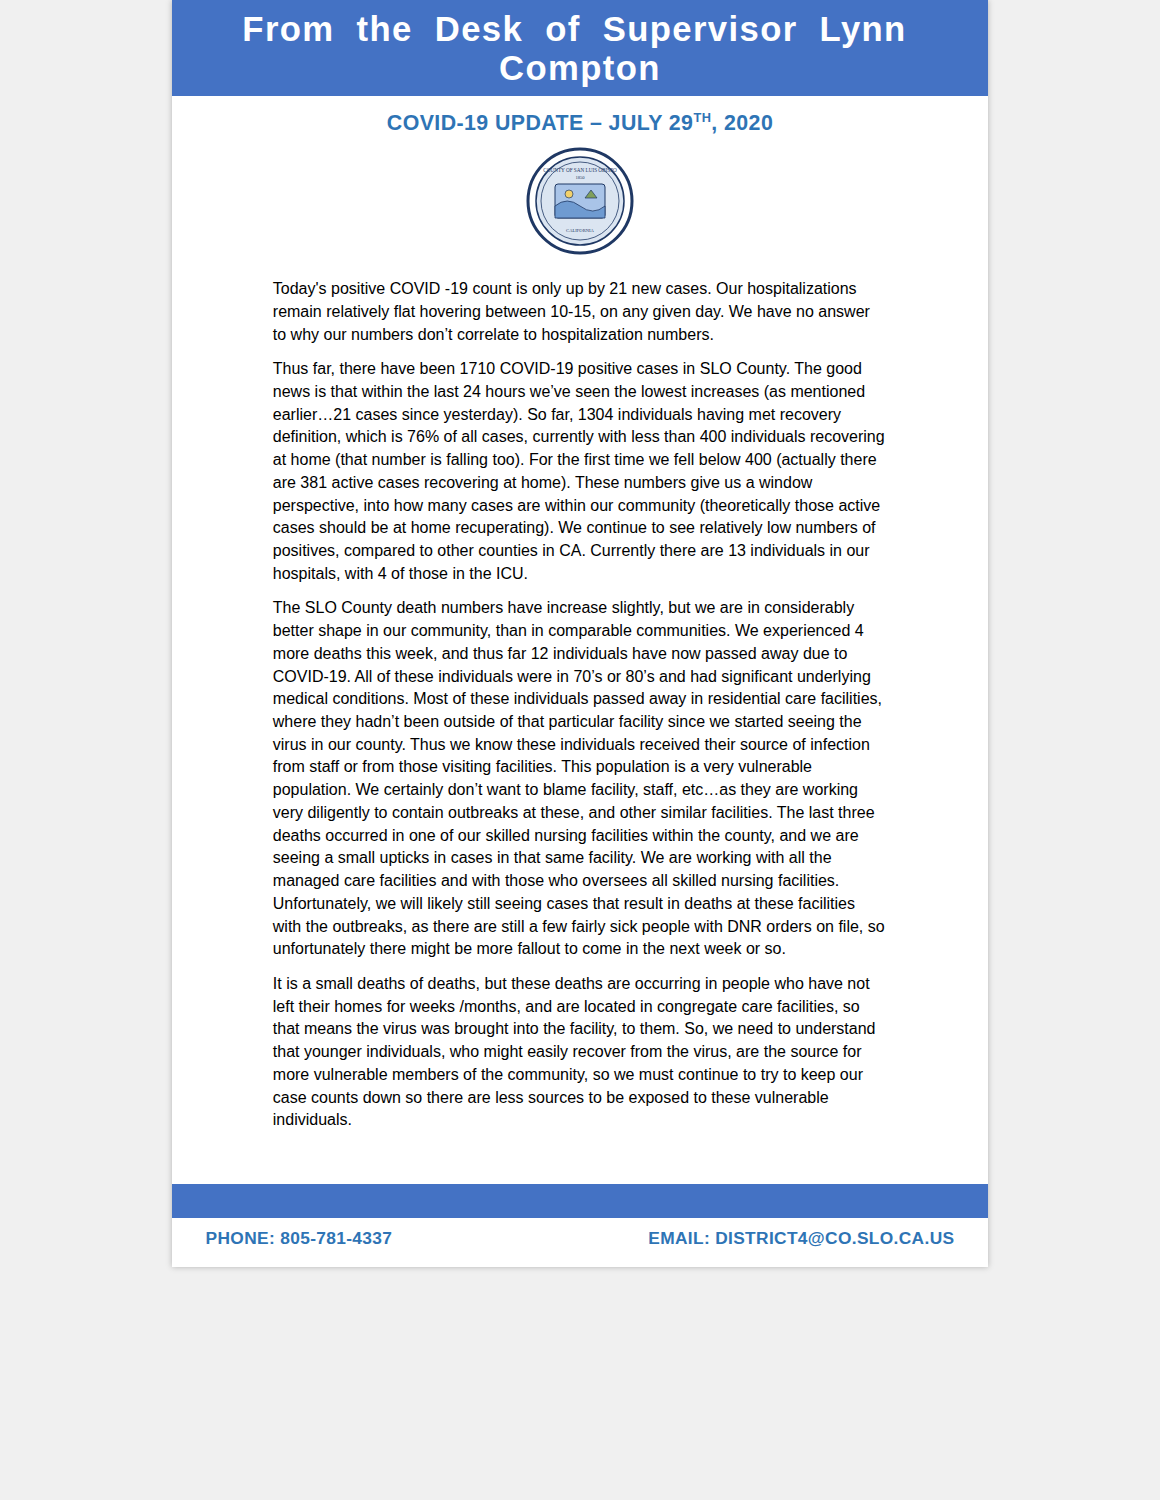From the Desk of Supervisor Lynn Compton
COVID-19 UPDATE – JULY 29TH, 2020
COUNTY OF SAN LUIS OBISPO 1850 CALIFORNIA
Today's positive COVID -19 count is only up by 21 new cases. Our hospitalizations remain relatively flat hovering between 10-15, on any given day. We have no answer to why our numbers don’t correlate to hospitalization numbers.
Thus far, there have been 1710 COVID-19 positive cases in SLO County. The good news is that within the last 24 hours we’ve seen the lowest increases (as mentioned earlier…21 cases since yesterday). So far, 1304 individuals having met recovery definition, which is 76% of all cases, currently with less than 400 individuals recovering at home (that number is falling too). For the first time we fell below 400 (actually there are 381 active cases recovering at home). These numbers give us a window perspective, into how many cases are within our community (theoretically those active cases should be at home recuperating). We continue to see relatively low numbers of positives, compared to other counties in CA. Currently there are 13 individuals in our hospitals, with 4 of those in the ICU.
The SLO County death numbers have increase slightly, but we are in considerably better shape in our community, than in comparable communities. We experienced 4 more deaths this week, and thus far 12 individuals have now passed away due to COVID-19. All of these individuals were in 70’s or 80’s and had significant underlying medical conditions. Most of these individuals passed away in residential care facilities, where they hadn’t been outside of that particular facility since we started seeing the virus in our county. Thus we know these individuals received their source of infection from staff or from those visiting facilities. This population is a very vulnerable population. We certainly don’t want to blame facility, staff, etc…as they are working very diligently to contain outbreaks at these, and other similar facilities. The last three deaths occurred in one of our skilled nursing facilities within the county, and we are seeing a small upticks in cases in that same facility. We are working with all the managed care facilities and with those who oversees all skilled nursing facilities. Unfortunately, we will likely still seeing cases that result in deaths at these facilities with the outbreaks, as there are still a few fairly sick people with DNR orders on file, so unfortunately there might be more fallout to come in the next week or so.
It is a small deaths of deaths, but these deaths are occurring in people who have not left their homes for weeks /months, and are located in congregate care facilities, so that means the virus was brought into the facility, to them. So, we need to understand that younger individuals, who might easily recover from the virus, are the source for more vulnerable members of the community, so we must continue to try to keep our case counts down so there are less sources to be exposed to these vulnerable individuals.
PHONE: 805-781-4337 EMAIL: DISTRICT4@CO.SLO.CA.US